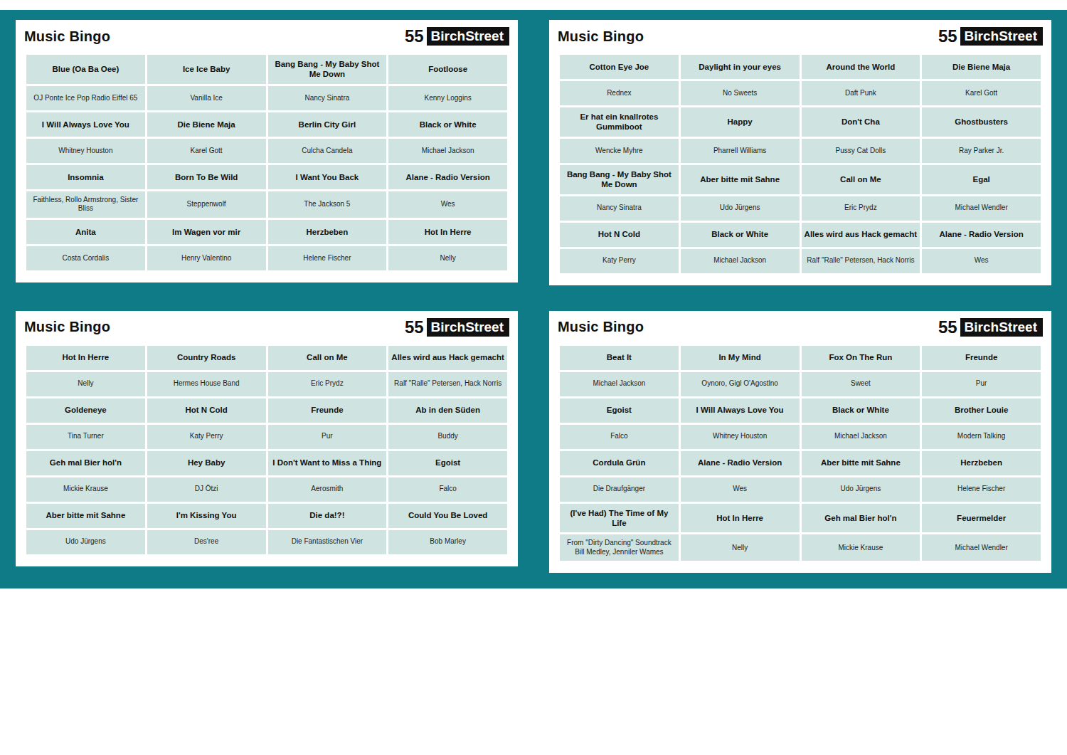Music Bingo
55 BirchStreet
| Blue (Oa Ba Oee) | Ice Ice Baby | Bang Bang - My Baby Shot Me Down | Footloose |
| OJ Ponte Ice Pop Radio Eiffel 65 | Vanilla Ice | Nancy Sinatra | Kenny Loggins |
| I Will Always Love You | Die Biene Maja | Berlin City Girl | Black or White |
| Whitney Houston | Karel Gott | Culcha Candela | Michael Jackson |
| Insomnia | Born To Be Wild | I Want You Back | Alane - Radio Version |
| Faithless, Rollo Armstrong, Sister Bliss | Steppenwolf | The Jackson 5 | Wes |
| Anita | Im Wagen vor mir | Herzbeben | Hot In Herre |
| Costa Cordalis | Henry Valentino | Helene Fischer | Nelly |
Music Bingo
55 BirchStreet
| Cotton Eye Joe | Daylight in your eyes | Around the World | Die Biene Maja |
| Rednex | No Sweets | Daft Punk | Karel Gott |
| Er hat ein knallrotes Gummiboot | Happy | Don't Cha | Ghostbusters |
| Wencke Myhre | Pharrell Williams | Pussy Cat Dolls | Ray Parker Jr. |
| Bang Bang - My Baby Shot Me Down | Aber bitte mit Sahne | Call on Me | Egal |
| Nancy Sinatra | Udo Jürgens | Eric Prydz | Michael Wendler |
| Hot N Cold | Black or White | Alles wird aus Hack gemacht | Alane - Radio Version |
| Katy Perry | Michael Jackson | Ralf "Ralle" Petersen, Hack Norris | Wes |
Music Bingo
55 BirchStreet
| Hot In Herre | Country Roads | Call on Me | Alles wird aus Hack gemacht |
| Nelly | Hermes House Band | Eric Prydz | Ralf "Ralle" Petersen, Hack Norris |
| Goldeneye | Hot N Cold | Freunde | Ab in den Süden |
| Tina Turner | Katy Perry | Pur | Buddy |
| Geh mal Bier hol'n | Hey Baby | I Don't Want to Miss a Thing | Egoist |
| Mickie Krause | DJ Ötzi | Aerosmith | Falco |
| Aber bitte mit Sahne | I'm Kissing You | Die da!?! | Could You Be Loved |
| Udo Jürgens | Des'ree | Die Fantastischen Vier | Bob Marley |
Music Bingo
55 BirchStreet
| Beat It | In My Mind | Fox On The Run | Freunde |
| Michael Jackson | Oynoro, Gigl O'Agostlno | Sweet | Pur |
| Egoist | I Will Always Love You | Black or White | Brother Louie |
| Falco | Whitney Houston | Michael Jackson | Modern Talking |
| Cordula Grün | Alane - Radio Version | Aber bitte mit Sahne | Herzbeben |
| Die Draufgänger | Wes | Udo Jürgens | Helene Fischer |
| (I've Had) The Time of My Life | Hot In Herre | Geh mal Bier hol'n | Feuermelder |
| From "Dirty Dancing" Soundtrack Bill Medley, Jenniler Wames | Nelly | Mickie Krause | Michael Wendler |